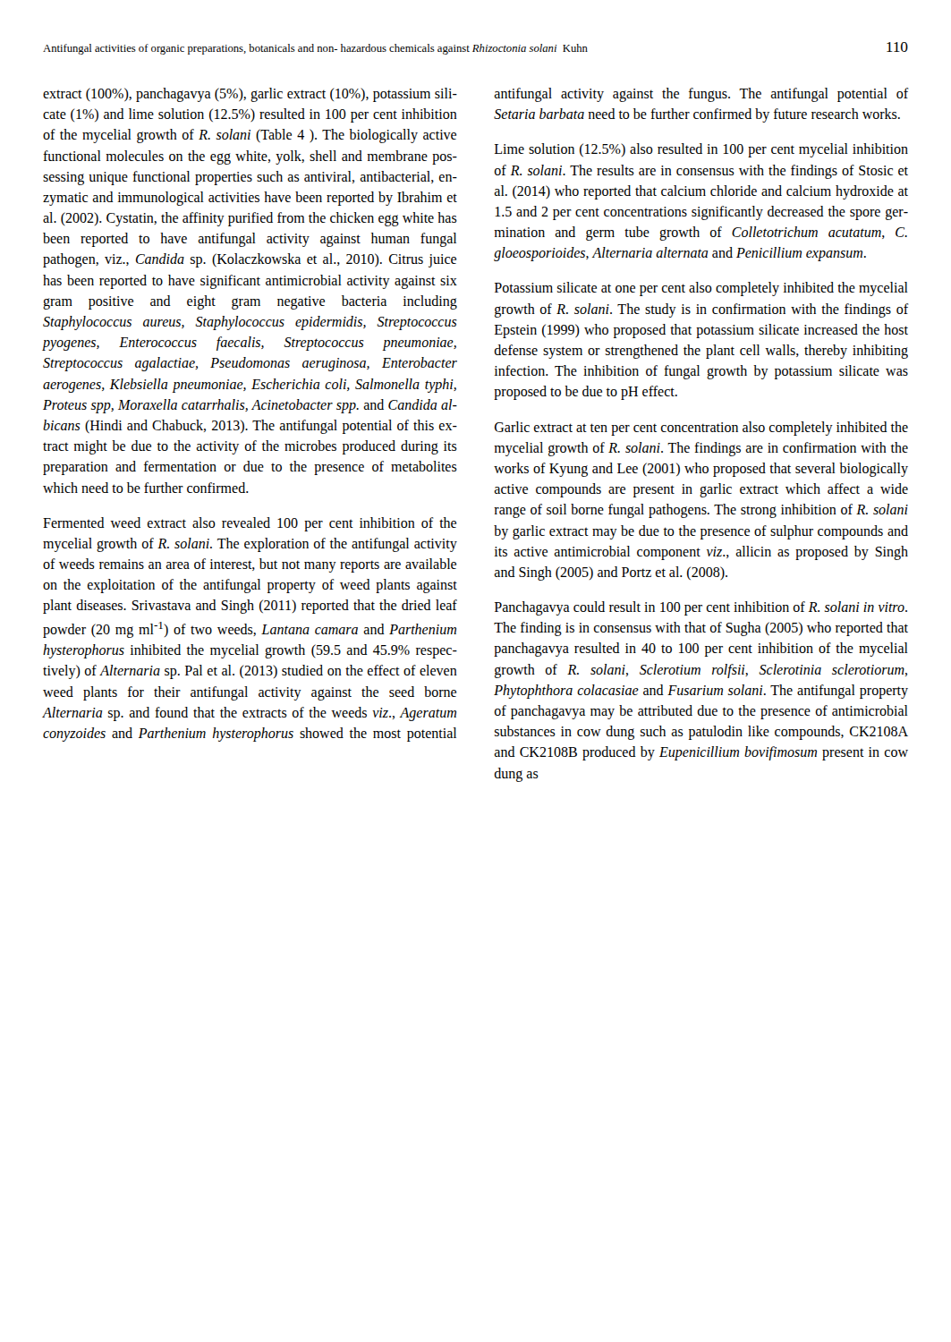Antifungal activities of organic preparations, botanicals and non- hazardous chemicals against Rhizoctonia solani Kuhn
110
extract (100%), panchagavya (5%), garlic extract (10%), potassium silicate (1%) and lime solution (12.5%) resulted in 100 per cent inhibition of the mycelial growth of R. solani (Table 4 ). The biologically active functional molecules on the egg white, yolk, shell and membrane possessing unique functional properties such as antiviral, antibacterial, enzymatic and immunological activities have been reported by Ibrahim et al. (2002). Cystatin, the affinity purified from the chicken egg white has been reported to have antifungal activity against human fungal pathogen, viz., Candida sp. (Kolaczkowska et al., 2010). Citrus juice has been reported to have significant antimicrobial activity against six gram positive and eight gram negative bacteria including Staphylococcus aureus, Staphylococcus epidermidis, Streptococcus pyogenes, Enterococcus faecalis, Streptococcus pneumoniae, Streptococcus agalactiae, Pseudomonas aeruginosa, Enterobacter aerogenes, Klebsiella pneumoniae, Escherichia coli, Salmonella typhi, Proteus spp, Moraxella catarrhalis, Acinetobacter spp. and Candida albicans (Hindi and Chabuck, 2013). The antifungal potential of this extract might be due to the activity of the microbes produced during its preparation and fermentation or due to the presence of metabolites which need to be further confirmed.
Fermented weed extract also revealed 100 per cent inhibition of the mycelial growth of R. solani. The exploration of the antifungal activity of weeds remains an area of interest, but not many reports are available on the exploitation of the antifungal property of weed plants against plant diseases. Srivastava and Singh (2011) reported that the dried leaf powder (20 mg ml-1) of two weeds, Lantana camara and Parthenium hysterophorus inhibited the mycelial growth (59.5 and 45.9% respectively) of Alternaria sp. Pal et al. (2013) studied on the effect of eleven weed plants for their antifungal activity against the seed borne Alternaria sp. and found that the extracts of the weeds viz., Ageratum conyzoides and Parthenium hysterophorus showed the most potential antifungal activity against the fungus. The antifungal potential of Setaria barbata need to be further confirmed by future research works.
Lime solution (12.5%) also resulted in 100 per cent mycelial inhibition of R. solani. The results are in consensus with the findings of Stosic et al. (2014) who reported that calcium chloride and calcium hydroxide at 1.5 and 2 per cent concentrations significantly decreased the spore germination and germ tube growth of Colletotrichum acutatum, C. gloeosporioides, Alternaria alternata and Penicillium expansum.
Potassium silicate at one per cent also completely inhibited the mycelial growth of R. solani. The study is in confirmation with the findings of Epstein (1999) who proposed that potassium silicate increased the host defense system or strengthened the plant cell walls, thereby inhibiting infection. The inhibition of fungal growth by potassium silicate was proposed to be due to pH effect.
Garlic extract at ten per cent concentration also completely inhibited the mycelial growth of R. solani. The findings are in confirmation with the works of Kyung and Lee (2001) who proposed that several biologically active compounds are present in garlic extract which affect a wide range of soil borne fungal pathogens. The strong inhibition of R. solani by garlic extract may be due to the presence of sulphur compounds and its active antimicrobial component viz., allicin as proposed by Singh and Singh (2005) and Portz et al. (2008).
Panchagavya could result in 100 per cent inhibition of R. solani in vitro. The finding is in consensus with that of Sugha (2005) who reported that panchagavya resulted in 40 to 100 per cent inhibition of the mycelial growth of R. solani, Sclerotium rolfsii, Sclerotinia sclerotiorum, Phytophthora colacasiae and Fusarium solani. The antifungal property of panchagavya may be attributed due to the presence of antimicrobial substances in cow dung such as patulodin like compounds, CK2108A and CK2108B produced by Eupenicillium bovifimosum present in cow dung as